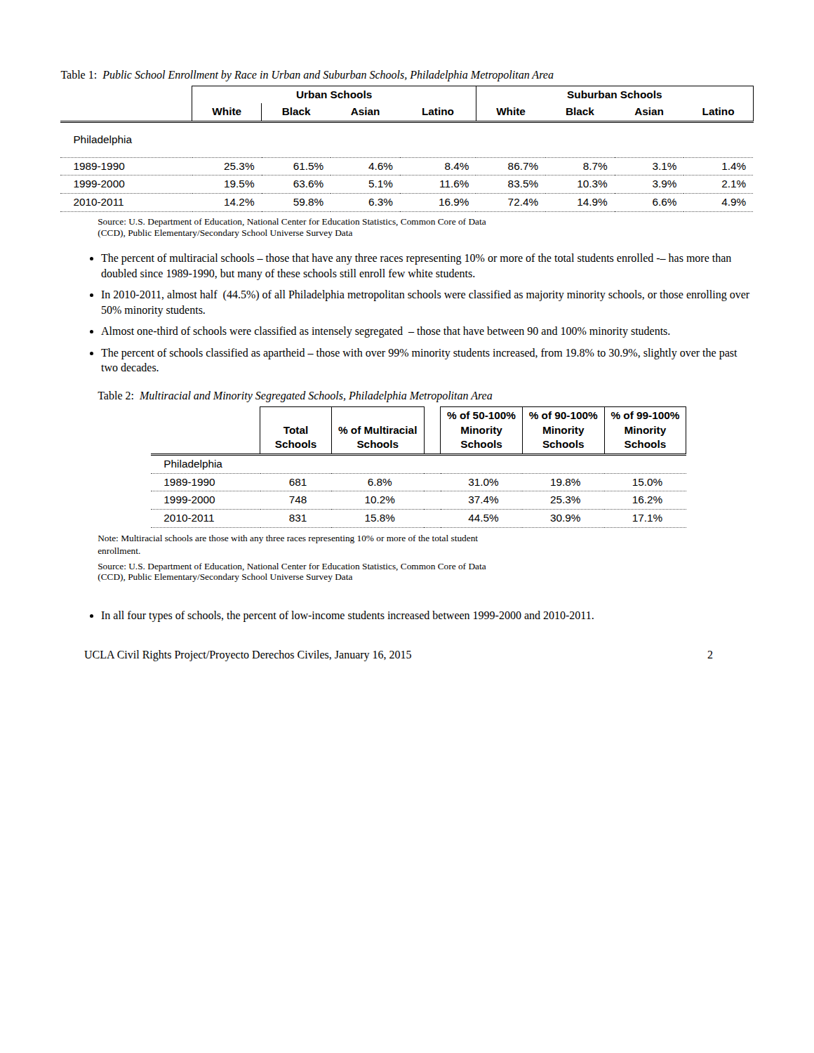Table 1: Public School Enrollment by Race in Urban and Suburban Schools, Philadelphia Metropolitan Area
| | Urban Schools | Suburban Schools |
| | White | Black | Asian | Latino | White | Black | Asian | Latino |
| Philadelphia | | | | | | | | |
| 1989-1990 | 25.3% | 61.5% | 4.6% | 8.4% | 86.7% | 8.7% | 3.1% | 1.4% |
| 1999-2000 | 19.5% | 63.6% | 5.1% | 11.6% | 83.5% | 10.3% | 3.9% | 2.1% |
| 2010-2011 | 14.2% | 59.8% | 6.3% | 16.9% | 72.4% | 14.9% | 6.6% | 4.9% |
Source: U.S. Department of Education, National Center for Education Statistics, Common Core of Data (CCD), Public Elementary/Secondary School Universe Survey Data
The percent of multiracial schools – those that have any three races representing 10% or more of the total students enrolled -– has more than doubled since 1989-1990, but many of these schools still enroll few white students.
In 2010-2011, almost half (44.5%) of all Philadelphia metropolitan schools were classified as majority minority schools, or those enrolling over 50% minority students.
Almost one-third of schools were classified as intensely segregated – those that have between 90 and 100% minority students.
The percent of schools classified as apartheid – those with over 99% minority students increased, from 19.8% to 30.9%, slightly over the past two decades.
Table 2: Multiracial and Minority Segregated Schools, Philadelphia Metropolitan Area
| | Total Schools | % of Multiracial Schools | | % of 50-100% Minority Schools | % of 90-100% Minority Schools | % of 99-100% Minority Schools |
| Philadelphia | | | | | | |
| 1989-1990 | 681 | 6.8% | | 31.0% | 19.8% | 15.0% |
| 1999-2000 | 748 | 10.2% | | 37.4% | 25.3% | 16.2% |
| 2010-2011 | 831 | 15.8% | | 44.5% | 30.9% | 17.1% |
Note: Multiracial schools are those with any three races representing 10% or more of the total student enrollment.
Source: U.S. Department of Education, National Center for Education Statistics, Common Core of Data (CCD), Public Elementary/Secondary School Universe Survey Data
In all four types of schools, the percent of low-income students increased between 1999-2000 and 2010-2011.
UCLA Civil Rights Project/Proyecto Derechos Civiles, January 16, 2015 2